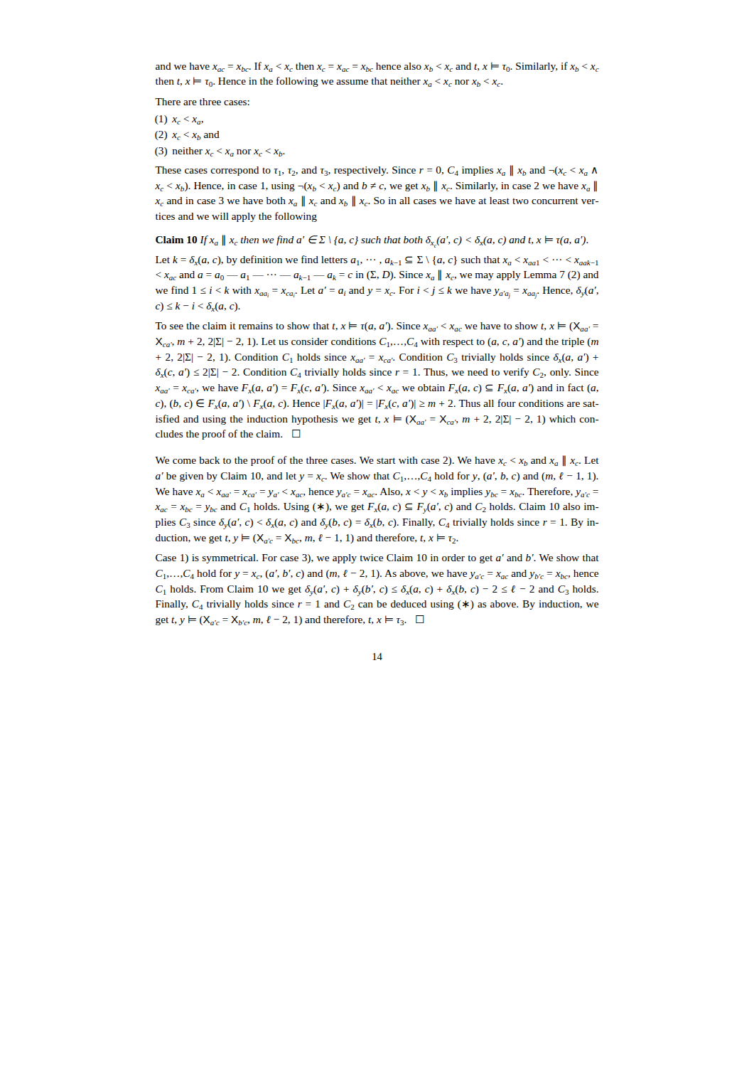and we have xac = xbc. If xa < xc then xc = xac = xbc hence also xb < xc and t, x ⊨ τ0. Similarly, if xb < xc then t, x ⊨ τ0. Hence in the following we assume that neither xa < xc nor xb < xc.
There are three cases:
(1) xc < xa,
(2) xc < xb and
(3) neither xc < xa nor xc < xb.
These cases correspond to τ1, τ2, and τ3, respectively. Since r = 0, C4 implies xa ∥ xb and ¬(xc < xa ∧ xc < xb). Hence, in case 1, using ¬(xb < xc) and b ≠ c, we get xb ∥ xc. Similarly, in case 2 we have xa ∥ xc and in case 3 we have both xa ∥ xc and xb ∥ xc. So in all cases we have at least two concurrent vertices and we will apply the following
Claim 10 If xa ∥ xc then we find a′ ∈ Σ \ {a, c} such that both δxc(a′, c) < δx(a, c) and t, x ⊨ τ(a, a′).
Let k = δx(a, c), by definition we find letters a1, ··· , ak−1 ⊆ Σ \ {a, c} such that xa < xaa1 < ··· < xaak−1 < xac and a = a0 — a1 — ··· — ak−1 — ak = c in (Σ, D). Since xa ∥ xc, we may apply Lemma 7 (2) and we find 1 ≤ i < k with xaai = xcai. Let a′ = ai and y = xc. For i < j ≤ k we have ya′aj = xaaj. Hence, δy(a′, c) ≤ k − i < δx(a, c).
To see the claim it remains to show that t, x ⊨ τ(a, a′). Since xaa′ < xac we have to show t, x ⊨ (Xaa′ = Xca′, m + 2, 2|Σ| − 2, 1). Let us consider conditions C1,…,C4 with respect to (a, c, a′) and the triple (m + 2, 2|Σ| − 2, 1). Condition C1 holds since xaa′ = xca′. Condition C3 trivially holds since δx(a, a′) + δx(c, a′) ≤ 2|Σ| − 2. Condition C4 trivially holds since r = 1. Thus, we need to verify C2, only. Since xaa′ = xca′, we have Fx(a, a′) = Fx(c, a′). Since xaa′ < xac we obtain Fx(a, c) ⊆ Fx(a, a′) and in fact (a, c), (b, c) ∈ Fx(a, a′) \ Fx(a, c). Hence |Fx(a, a′)| = |Fx(c, a′)| ≥ m + 2. Thus all four conditions are satisfied and using the induction hypothesis we get t, x ⊨ (Xaa′ = Xca′, m + 2, 2|Σ| − 2, 1) which concludes the proof of the claim. ☐
We come back to the proof of the three cases. We start with case 2). We have xc < xb and xa ∥ xc. Let a′ be given by Claim 10, and let y = xc. We show that C1,…,C4 hold for y, (a′, b, c) and (m, ℓ − 1, 1). We have xa < xaa′ = xca′ = ya′ < xac, hence ya′c = xac. Also, x < y < xb implies ybc = xbc. Therefore, ya′c = xac = xbc = ybc and C1 holds. Using (∗), we get Fx(a, c) ⊆ Fy(a′, c) and C2 holds. Claim 10 also implies C3 since δy(a′, c) < δx(a, c) and δy(b, c) = δx(b, c). Finally, C4 trivially holds since r = 1. By induction, we get t, y ⊨ (Xa′c = Xbc, m, ℓ − 1, 1) and therefore, t, x ⊨ τ2.
Case 1) is symmetrical. For case 3), we apply twice Claim 10 in order to get a′ and b′. We show that C1,…,C4 hold for y = xc, (a′, b′, c) and (m, ℓ − 2, 1). As above, we have ya′c = xac and yb′c = xbc, hence C1 holds. From Claim 10 we get δy(a′, c) + δy(b′, c) ≤ δx(a, c) + δx(b, c) − 2 ≤ ℓ − 2 and C3 holds. Finally, C4 trivially holds since r = 1 and C2 can be deduced using (∗) as above. By induction, we get t, y ⊨ (Xa′c = Xb′c, m, ℓ − 2, 1) and therefore, t, x ⊨ τ3. ☐
14